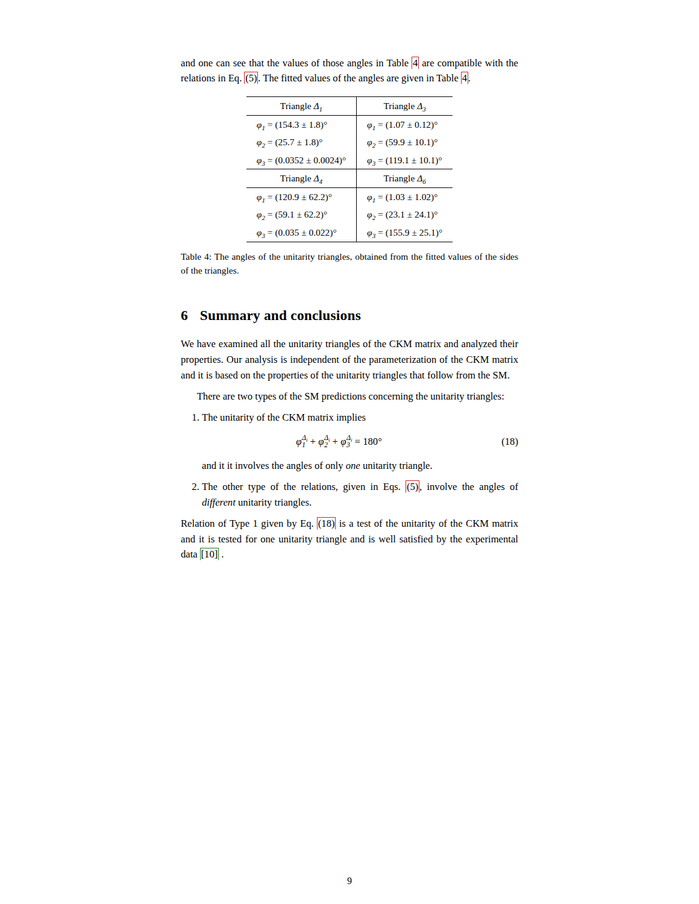and one can see that the values of those angles in Table 4 are compatible with the relations in Eq. (5). The fitted values of the angles are given in Table 4.
| Triangle Δ 1 | Triangle Δ 3 |
| --- | --- |
| φ 1 = (154.3 ± 1.8) ° | φ 1 = (1.07 ± 0.12) ° |
| φ 2 = (25.7 ± 1.8) ° | φ 2 = (59.9 ± 10.1) ° |
| φ 3 = (0.0352 ± 0.0024) ° | φ 3 = (119.1 ± 10.1) ° |
| Triangle Δ 4 | Triangle Δ 6 |
| φ 1 = (120.9 ± 62.2) ° | φ 1 = (1.03 ± 1.02) ° |
| φ 2 = (59.1 ± 62.2) ° | φ 2 = (23.1 ± 24.1) ° |
| φ 3 = (0.035 ± 0.022) ° | φ 3 = (155.9 ± 25.1) ° |
Table 4: The angles of the unitarity triangles, obtained from the fitted values of the sides of the triangles.
6 Summary and conclusions
We have examined all the unitarity triangles of the CKM matrix and analyzed their properties. Our analysis is independent of the parameterization of the CKM matrix and it is based on the properties of the unitarity triangles that follow from the SM.
There are two types of the SM predictions concerning the unitarity triangles:
The unitarity of the CKM matrix implies
φΔi 1 + φΔi 2 + φΔi 3 = 180°
(18)
and it it involves the angles of only one unitarity triangle.
The other type of the relations, given in Eqs. (5), involve the angles of different unitarity triangles.
Relation of Type 1 given by Eq. (18) is a test of the unitarity of the CKM matrix and it is tested for one unitarity triangle and is well satisfied by the experimental data [10] .
9